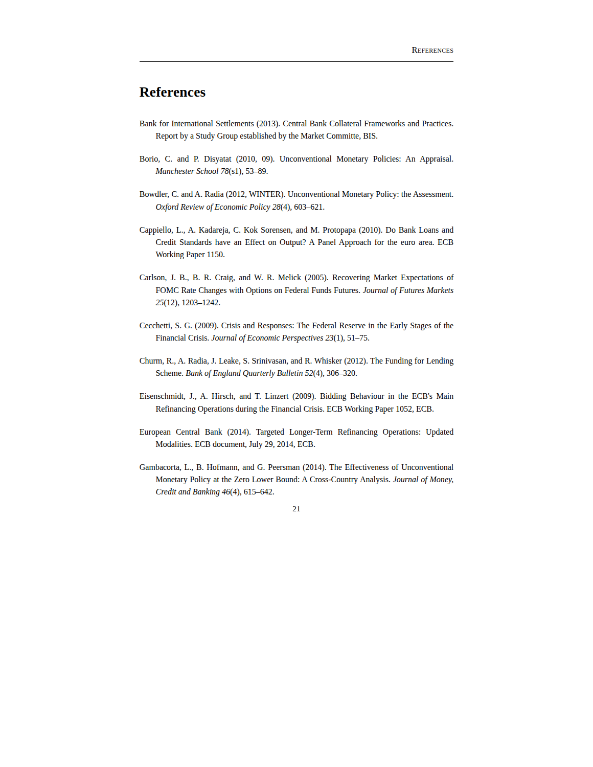References
References
Bank for International Settlements (2013). Central Bank Collateral Frameworks and Practices. Report by a Study Group established by the Market Committe, BIS.
Borio, C. and P. Disyatat (2010, 09). Unconventional Monetary Policies: An Appraisal. Manchester School 78(s1), 53–89.
Bowdler, C. and A. Radia (2012, WINTER). Unconventional Monetary Policy: the Assessment. Oxford Review of Economic Policy 28(4), 603–621.
Cappiello, L., A. Kadareja, C. Kok Sorensen, and M. Protopapa (2010). Do Bank Loans and Credit Standards have an Effect on Output? A Panel Approach for the euro area. ECB Working Paper 1150.
Carlson, J. B., B. R. Craig, and W. R. Melick (2005). Recovering Market Expectations of FOMC Rate Changes with Options on Federal Funds Futures. Journal of Futures Markets 25(12), 1203–1242.
Cecchetti, S. G. (2009). Crisis and Responses: The Federal Reserve in the Early Stages of the Financial Crisis. Journal of Economic Perspectives 23(1), 51–75.
Churm, R., A. Radia, J. Leake, S. Srinivasan, and R. Whisker (2012). The Funding for Lending Scheme. Bank of England Quarterly Bulletin 52(4), 306–320.
Eisenschmidt, J., A. Hirsch, and T. Linzert (2009). Bidding Behaviour in the ECB's Main Refinancing Operations during the Financial Crisis. ECB Working Paper 1052, ECB.
European Central Bank (2014). Targeted Longer-Term Refinancing Operations: Updated Modalities. ECB document, July 29, 2014, ECB.
Gambacorta, L., B. Hofmann, and G. Peersman (2014). The Effectiveness of Unconventional Monetary Policy at the Zero Lower Bound: A Cross-Country Analysis. Journal of Money, Credit and Banking 46(4), 615–642.
21